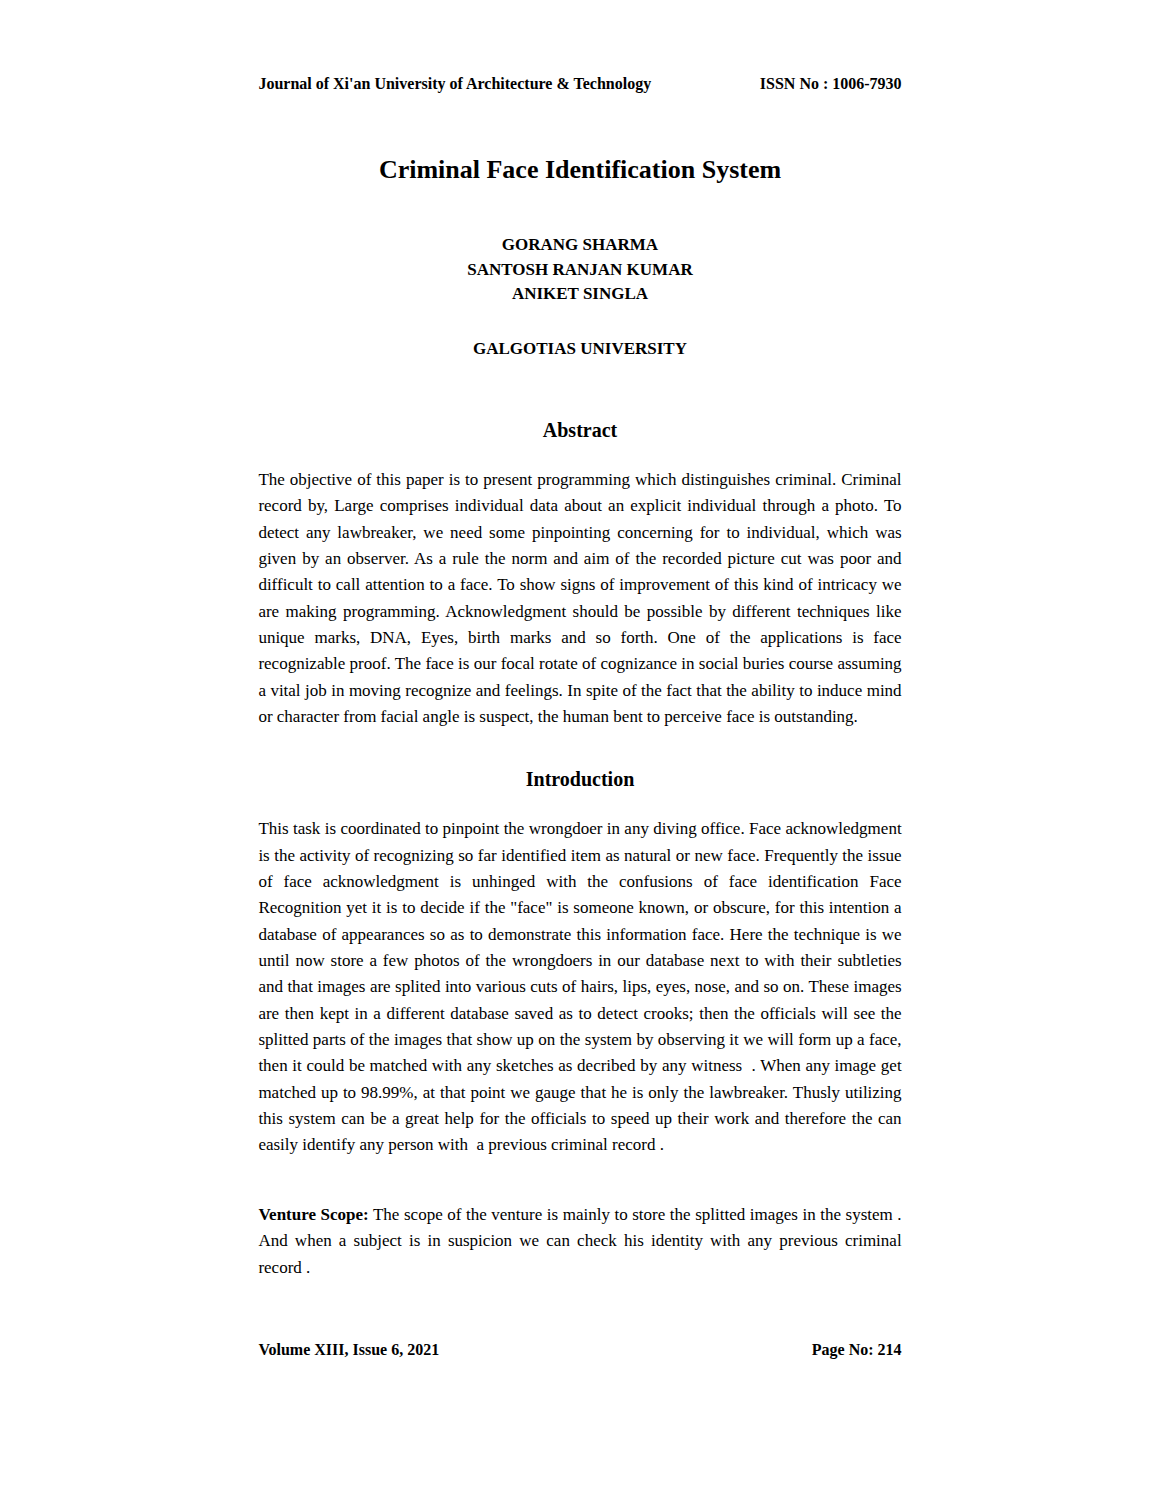Journal of Xi'an University of Architecture & Technology ISSN No : 1006-7930
Criminal Face Identification System
GORANG SHARMA
SANTOSH RANJAN KUMAR
ANIKET SINGLA
GALGOTIAS UNIVERSITY
Abstract
The objective of this paper is to present programming which distinguishes criminal. Criminal record by, Large comprises individual data about an explicit individual through a photo. To detect any lawbreaker, we need some pinpointing concerning for to individual, which was given by an observer. As a rule the norm and aim of the recorded picture cut was poor and difficult to call attention to a face. To show signs of improvement of this kind of intricacy we are making programming. Acknowledgment should be possible by different techniques like unique marks, DNA, Eyes, birth marks and so forth. One of the applications is face recognizable proof. The face is our focal rotate of cognizance in social buries course assuming a vital job in moving recognize and feelings. In spite of the fact that the ability to induce mind or character from facial angle is suspect, the human bent to perceive face is outstanding.
Introduction
This task is coordinated to pinpoint the wrongdoer in any diving office. Face acknowledgment is the activity of recognizing so far identified item as natural or new face. Frequently the issue of face acknowledgment is unhinged with the confusions of face identification Face Recognition yet it is to decide if the "face" is someone known, or obscure, for this intention a database of appearances so as to demonstrate this information face. Here the technique is we until now store a few photos of the wrongdoers in our database next to with their subtleties and that images are splited into various cuts of hairs, lips, eyes, nose, and so on. These images are then kept in a different database saved as to detect crooks; then the officials will see the splitted parts of the images that show up on the system by observing it we will form up a face, then it could be matched with any sketches as decribed by any witness . When any image get matched up to 98.99%, at that point we gauge that he is only the lawbreaker. Thusly utilizing this system can be a great help for the officials to speed up their work and therefore the can easily identify any person with a previous criminal record .
Venture Scope: The scope of the venture is mainly to store the splitted images in the system . And when a subject is in suspicion we can check his identity with any previous criminal record .
Volume XIII, Issue 6, 2021 Page No: 214